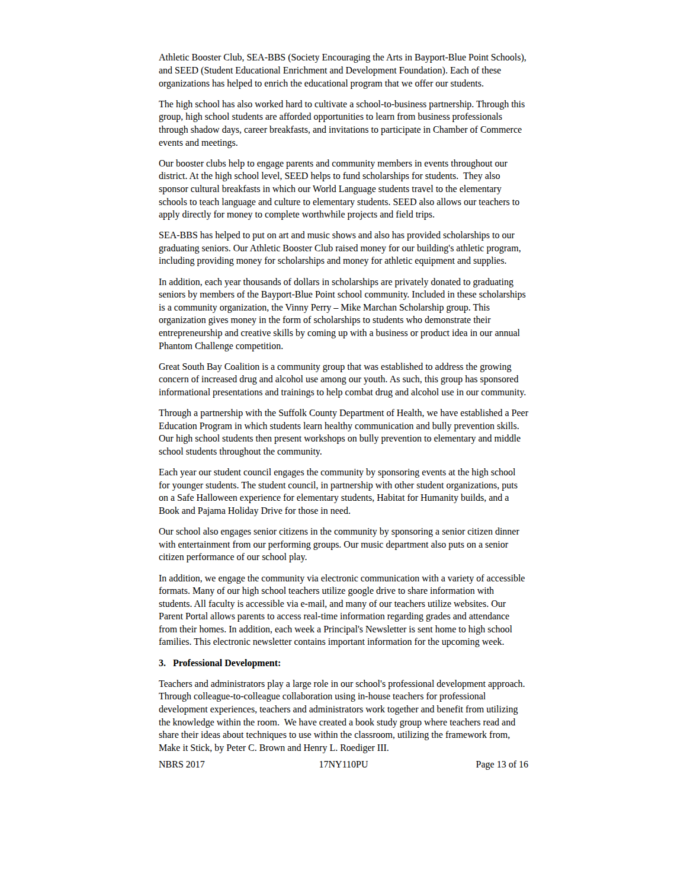Athletic Booster Club, SEA-BBS (Society Encouraging the Arts in Bayport-Blue Point Schools), and SEED (Student Educational Enrichment and Development Foundation). Each of these organizations has helped to enrich the educational program that we offer our students.
The high school has also worked hard to cultivate a school-to-business partnership. Through this group, high school students are afforded opportunities to learn from business professionals through shadow days, career breakfasts, and invitations to participate in Chamber of Commerce events and meetings.
Our booster clubs help to engage parents and community members in events throughout our district. At the high school level, SEED helps to fund scholarships for students. They also sponsor cultural breakfasts in which our World Language students travel to the elementary schools to teach language and culture to elementary students. SEED also allows our teachers to apply directly for money to complete worthwhile projects and field trips.
SEA-BBS has helped to put on art and music shows and also has provided scholarships to our graduating seniors. Our Athletic Booster Club raised money for our building's athletic program, including providing money for scholarships and money for athletic equipment and supplies.
In addition, each year thousands of dollars in scholarships are privately donated to graduating seniors by members of the Bayport-Blue Point school community. Included in these scholarships is a community organization, the Vinny Perry – Mike Marchan Scholarship group. This organization gives money in the form of scholarships to students who demonstrate their entrepreneurship and creative skills by coming up with a business or product idea in our annual Phantom Challenge competition.
Great South Bay Coalition is a community group that was established to address the growing concern of increased drug and alcohol use among our youth. As such, this group has sponsored informational presentations and trainings to help combat drug and alcohol use in our community.
Through a partnership with the Suffolk County Department of Health, we have established a Peer Education Program in which students learn healthy communication and bully prevention skills. Our high school students then present workshops on bully prevention to elementary and middle school students throughout the community.
Each year our student council engages the community by sponsoring events at the high school for younger students. The student council, in partnership with other student organizations, puts on a Safe Halloween experience for elementary students, Habitat for Humanity builds, and a Book and Pajama Holiday Drive for those in need.
Our school also engages senior citizens in the community by sponsoring a senior citizen dinner with entertainment from our performing groups. Our music department also puts on a senior citizen performance of our school play.
In addition, we engage the community via electronic communication with a variety of accessible formats. Many of our high school teachers utilize google drive to share information with students. All faculty is accessible via e-mail, and many of our teachers utilize websites. Our Parent Portal allows parents to access real-time information regarding grades and attendance from their homes. In addition, each week a Principal's Newsletter is sent home to high school families. This electronic newsletter contains important information for the upcoming week.
3. Professional Development:
Teachers and administrators play a large role in our school's professional development approach. Through colleague-to-colleague collaboration using in-house teachers for professional development experiences, teachers and administrators work together and benefit from utilizing the knowledge within the room. We have created a book study group where teachers read and share their ideas about techniques to use within the classroom, utilizing the framework from, Make it Stick, by Peter C. Brown and Henry L. Roediger III.
NBRS 2017 17NY110PU Page 13 of 16